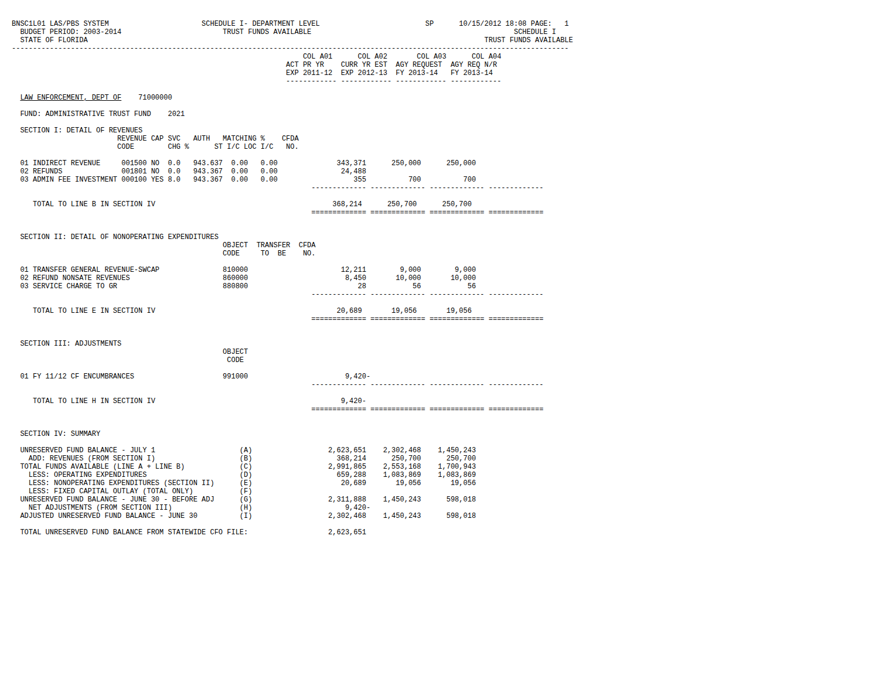BNSC1L01 LAS/PBS SYSTEM SCHEDULE I- DEPARTMENT LEVEL SP 10/15/2012 18:08 PAGE: 1 BUDGET PERIOD: 2003-2014 TRUST FUNDS AVAILABLE SCHEDULE I STATE OF FLORIDA TRUST FUNDS AVAILABLE ------------------------------------------------------------------------------------------------------------------------------------ COL A01 COL A02 COL A03 COL A04 ACT PR YR CURR YR EST AGY REQUEST AGY REQ N/R EXP 2011-12 EXP 2012-13 FY 2013-14 FY 2013-14 ------------ ------------ ------------ ------------ LAW ENFORCEMENT, DEPT OF 71000000 FUND: ADMINISTRATIVE TRUST FUND 2021 SECTION I: DETAIL OF REVENUES REVENUE CAP SVC AUTH MATCHING % CFDA CODE CHG % ST I/C LOC I/C NO. 01 INDIRECT REVENUE 001500 NO 0.0 943.637 0.00 0.00 343,371 250,000 250,000 02 REFUNDS 001801 NO 0.0 943.367 0.00 0.00 24,488 03 ADMIN FEE INVESTMENT 000100 YES 8.0 943.367 0.00 0.00 355 700 700 ------------- ------------- ------------- ------------- TOTAL TO LINE B IN SECTION IV 368,214 250,700 250,700 ============= ============= ============= ============= SECTION II: DETAIL OF NONOPERATING EXPENDITURES OBJECT TRANSFER CFDA CODE TO BE NO. 01 TRANSFER GENERAL REVENUE-SWCAP 810000 12,211 9,000 9,000 02 REFUND NONSATE REVENUES 860000 8,450 10,000 10,000 03 SERVICE CHARGE TO GR 880800 28 56 56 ------------- ------------- ------------- ------------- TOTAL TO LINE E IN SECTION IV 20,689 19,056 19,056 ============= ============= ============= ============= SECTION III: ADJUSTMENTS OBJECT CODE 01 FY 11/12 CF ENCUMBRANCES 991000 9,420- ------------- ------------- ------------- ------------- TOTAL TO LINE H IN SECTION IV 9,420- ============= ============= ============= ============= SECTION IV: SUMMARY UNRESERVED FUND BALANCE - JULY 1 (A) 2,623,651 2,302,468 1,450,243 ADD: REVENUES (FROM SECTION I) (B) 368,214 250,700 250,700 TOTAL FUNDS AVAILABLE (LINE A + LINE B) (C) 2,991,865 2,553,168 1,700,943 LESS: OPERATING EXPENDITURES (D) 659,288 1,083,869 1,083,869 LESS: NONOPERATING EXPENDITURES (SECTION II) (E) 20,689 19,056 19,056 LESS: FIXED CAPITAL OUTLAY (TOTAL ONLY) (F) UNRESERVED FUND BALANCE - JUNE 30 - BEFORE ADJ (G) 2,311,888 1,450,243 598,018 NET ADJUSTMENTS (FROM SECTION III) (H) 9,420- ADJUSTED UNRESERVED FUND BALANCE - JUNE 30 (I) 2,302,468 1,450,243 598,018 TOTAL UNRESERVED FUND BALANCE FROM STATEWIDE CFO FILE: 2,623,651